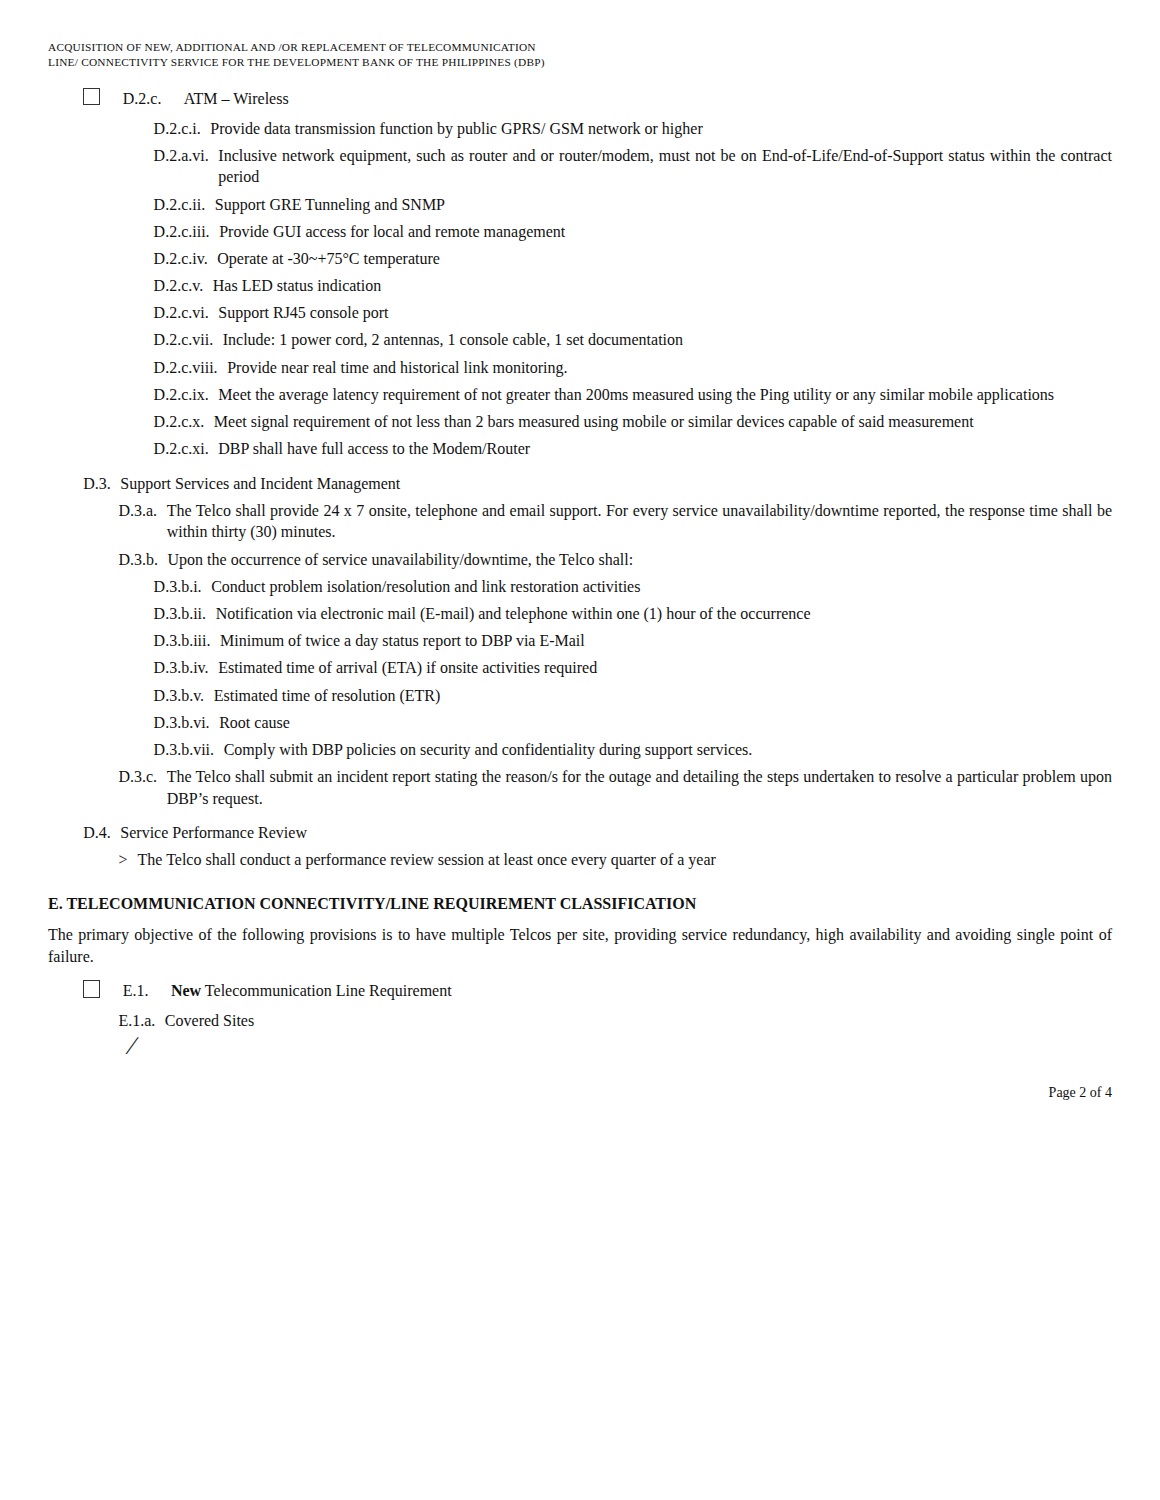ACQUISITION OF NEW, ADDITIONAL AND /OR REPLACEMENT OF TELECOMMUNICATION
LINE/ CONNECTIVITY SERVICE FOR THE DEVELOPMENT BANK OF THE PHILIPPINES (DBP)
D.2.c. ATM – Wireless
D.2.c.i. Provide data transmission function by public GPRS/ GSM network or higher
D.2.a.vi. Inclusive network equipment, such as router and or router/modem, must not be on End-of-Life/End-of-Support status within the contract period
D.2.c.ii. Support GRE Tunneling and SNMP
D.2.c.iii. Provide GUI access for local and remote management
D.2.c.iv. Operate at -30~+75°C temperature
D.2.c.v. Has LED status indication
D.2.c.vi. Support RJ45 console port
D.2.c.vii. Include: 1 power cord, 2 antennas, 1 console cable, 1 set documentation
D.2.c.viii. Provide near real time and historical link monitoring.
D.2.c.ix. Meet the average latency requirement of not greater than 200ms measured using the Ping utility or any similar mobile applications
D.2.c.x. Meet signal requirement of not less than 2 bars measured using mobile or similar devices capable of said measurement
D.2.c.xi. DBP shall have full access to the Modem/Router
D.3. Support Services and Incident Management
D.3.a. The Telco shall provide 24 x 7 onsite, telephone and email support. For every service unavailability/downtime reported, the response time shall be within thirty (30) minutes.
D.3.b. Upon the occurrence of service unavailability/downtime, the Telco shall:
D.3.b.i. Conduct problem isolation/resolution and link restoration activities
D.3.b.ii. Notification via electronic mail (E-mail) and telephone within one (1) hour of the occurrence
D.3.b.iii. Minimum of twice a day status report to DBP via E-Mail
D.3.b.iv. Estimated time of arrival (ETA) if onsite activities required
D.3.b.v. Estimated time of resolution (ETR)
D.3.b.vi. Root cause
D.3.b.vii. Comply with DBP policies on security and confidentiality during support services.
D.3.c. The Telco shall submit an incident report stating the reason/s for the outage and detailing the steps undertaken to resolve a particular problem upon DBP’s request.
D.4. Service Performance Review
> The Telco shall conduct a performance review session at least once every quarter of a year
E. TELECOMMUNICATION CONNECTIVITY/LINE REQUIREMENT CLASSIFICATION
The primary objective of the following provisions is to have multiple Telcos per site, providing service redundancy, high availability and avoiding single point of failure.
E.1. New Telecommunication Line Requirement
E.1.a. Covered Sites
∕
Page 2 of 4